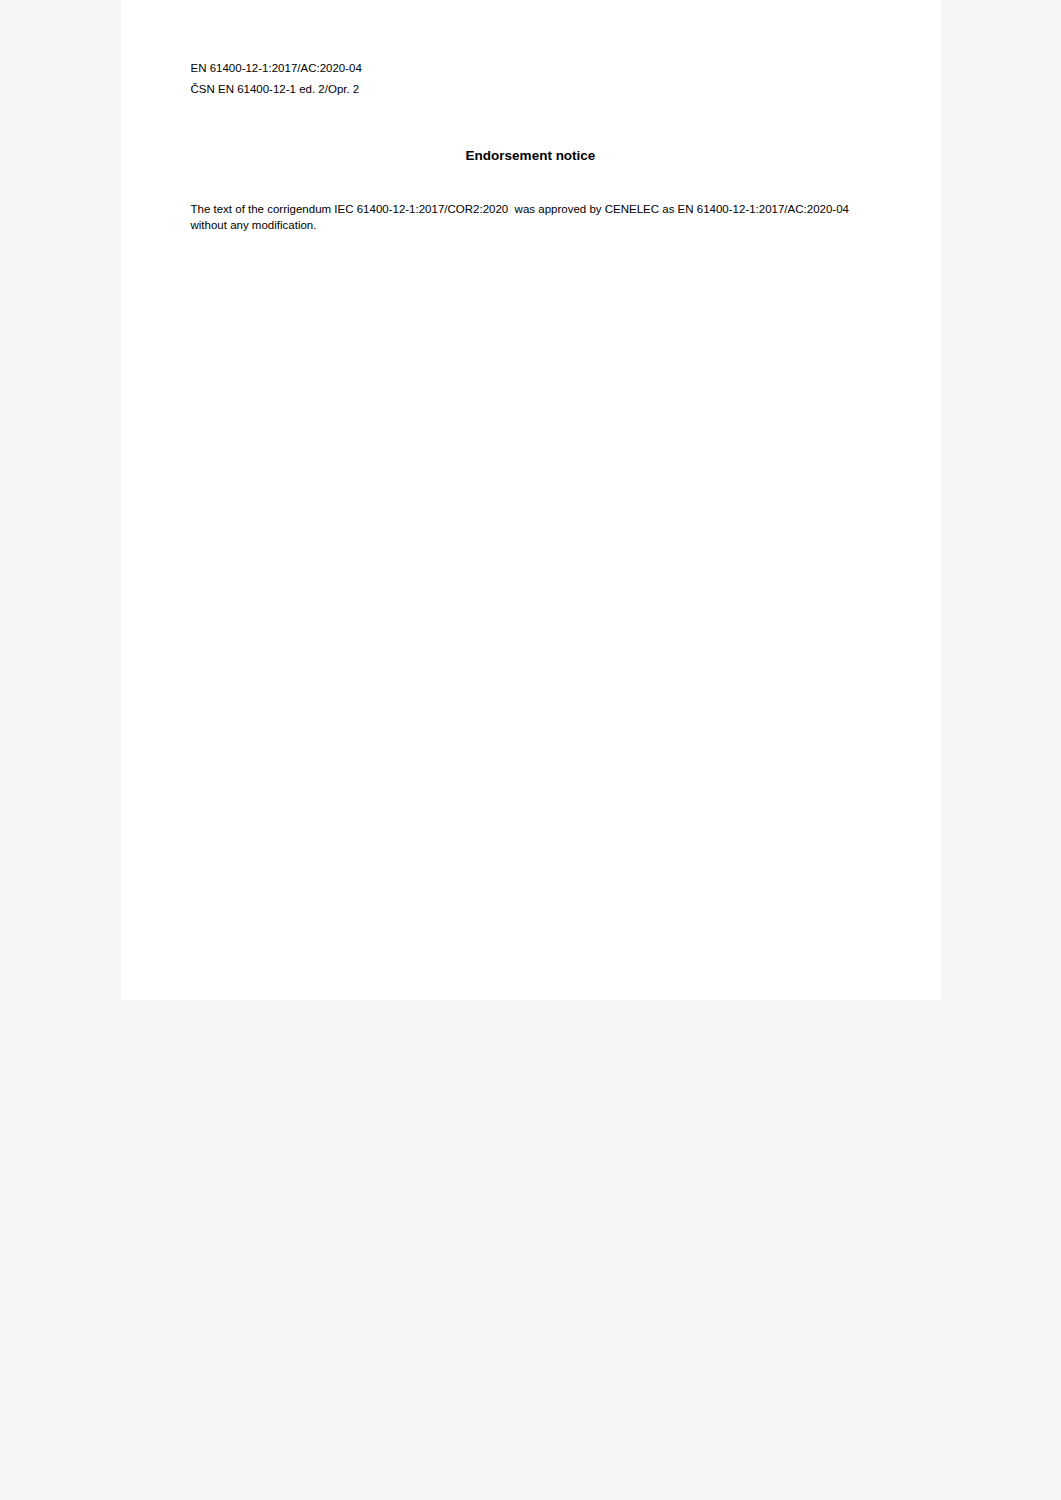EN 61400-12-1:2017/AC:2020-04
ČSN EN 61400-12-1 ed. 2/Opr. 2
Endorsement notice
The text of the corrigendum IEC 61400-12-1:2017/COR2:2020 was approved by CENELEC as EN 61400-12-1:2017/AC:2020-04 without any modification.